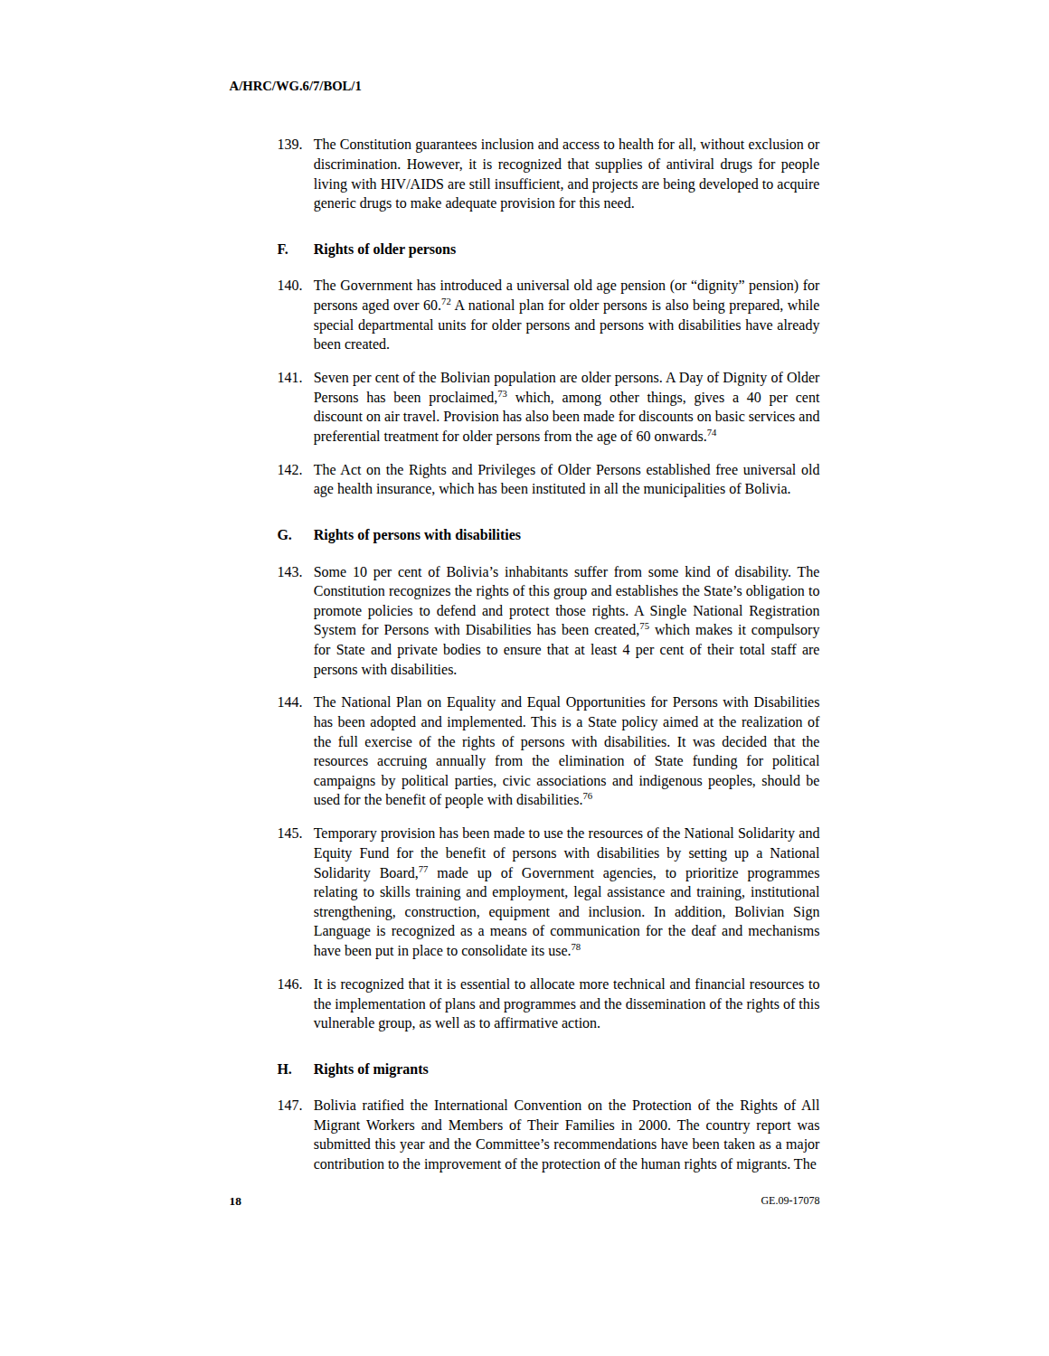A/HRC/WG.6/7/BOL/1
139.
The Constitution guarantees inclusion and access to health for all, without exclusion or discrimination. However, it is recognized that supplies of antiviral drugs for people living with HIV/AIDS are still insufficient, and projects are being developed to acquire generic drugs to make adequate provision for this need.
F. Rights of older persons
140.
The Government has introduced a universal old age pension (or “dignity” pension) for persons aged over 60.72 A national plan for older persons is also being prepared, while special departmental units for older persons and persons with disabilities have already been created.
141.
Seven per cent of the Bolivian population are older persons. A Day of Dignity of Older Persons has been proclaimed,73 which, among other things, gives a 40 per cent discount on air travel. Provision has also been made for discounts on basic services and preferential treatment for older persons from the age of 60 onwards.74
142.
The Act on the Rights and Privileges of Older Persons established free universal old age health insurance, which has been instituted in all the municipalities of Bolivia.
G. Rights of persons with disabilities
143.
Some 10 per cent of Bolivia’s inhabitants suffer from some kind of disability. The Constitution recognizes the rights of this group and establishes the State’s obligation to promote policies to defend and protect those rights. A Single National Registration System for Persons with Disabilities has been created,75 which makes it compulsory for State and private bodies to ensure that at least 4 per cent of their total staff are persons with disabilities.
144.
The National Plan on Equality and Equal Opportunities for Persons with Disabilities has been adopted and implemented. This is a State policy aimed at the realization of the full exercise of the rights of persons with disabilities. It was decided that the resources accruing annually from the elimination of State funding for political campaigns by political parties, civic associations and indigenous peoples, should be used for the benefit of people with disabilities.76
145.
Temporary provision has been made to use the resources of the National Solidarity and Equity Fund for the benefit of persons with disabilities by setting up a National Solidarity Board,77 made up of Government agencies, to prioritize programmes relating to skills training and employment, legal assistance and training, institutional strengthening, construction, equipment and inclusion. In addition, Bolivian Sign Language is recognized as a means of communication for the deaf and mechanisms have been put in place to consolidate its use.78
146.
It is recognized that it is essential to allocate more technical and financial resources to the implementation of plans and programmes and the dissemination of the rights of this vulnerable group, as well as to affirmative action.
H. Rights of migrants
147.
Bolivia ratified the International Convention on the Protection of the Rights of All Migrant Workers and Members of Their Families in 2000. The country report was submitted this year and the Committee’s recommendations have been taken as a major contribution to the improvement of the protection of the human rights of migrants. The
18 GE.09-17078